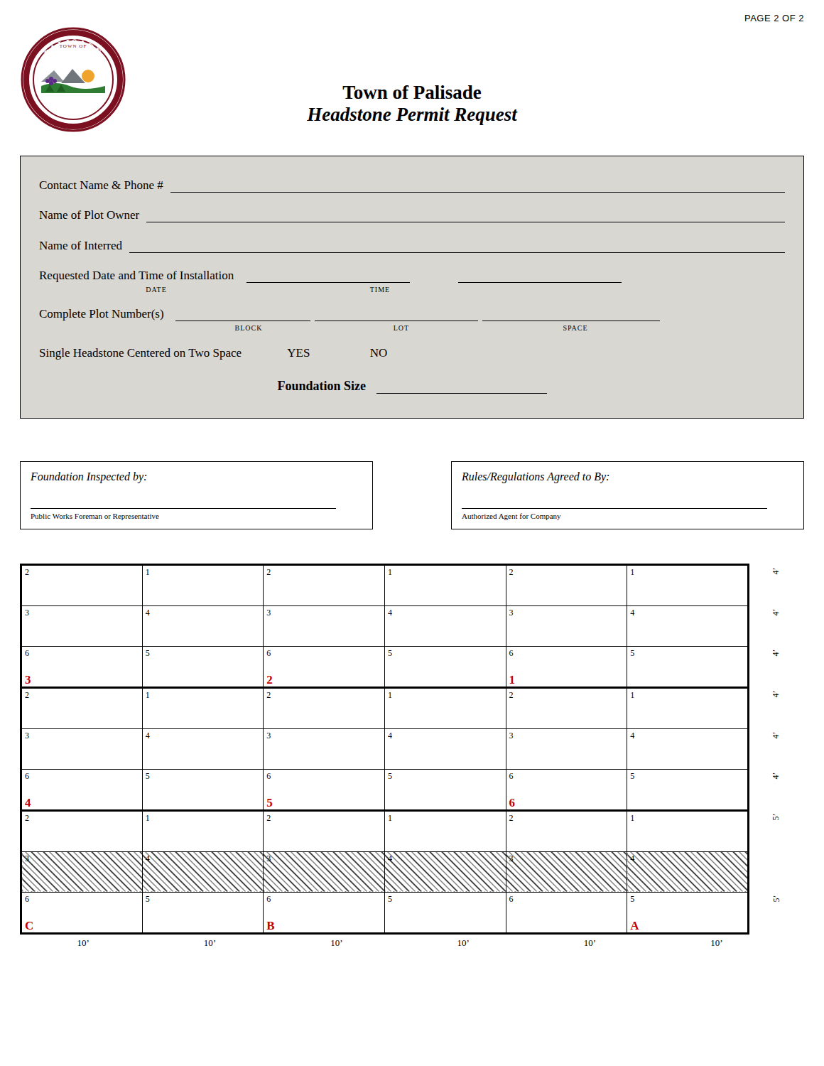PAGE 2 OF 2
PALISADE COLORADO TOWN OF
Town of Palisade
Headstone Permit Request
Contact Name & Phone #
Name of Plot Owner
Name of Interred
Requested Date and Time of Installation
DATE TIME
Complete Plot Number(s)
BLOCK LOT SPACE
Single Headstone Centered on Two Space YES NO
Foundation Size
Foundation Inspected by:
Public Works Foreman or Representative
Rules/Regulations Agreed to By:
Authorized Agent for Company
| 2 | 1 | 2 | 1 | 2 | 1 | 4’ |
| 3 | 4 | 3 | 4 | 3 | 4 | 4’ |
| 6 3 | 5 | 6 2 | 5 | 6 1 | 5 | 4’ |
| 2 | 1 | 2 | 1 | 2 | 1 | 4’ |
| 3 | 4 | 3 | 4 | 3 | 4 | 4’ |
| 6 4 | 5 | 6 5 | 5 | 6 6 | 5 | 4’ |
| 2 | 1 | 2 | 1 | 2 | 1 | 5’ |
| 3 | 4 | 3 | 4 | 3 | 4 | |
| 6 C | 5 | 6 B | 5 | 6 | 5 A | 5’ |
10’
10’
10’
10’
10’
10’